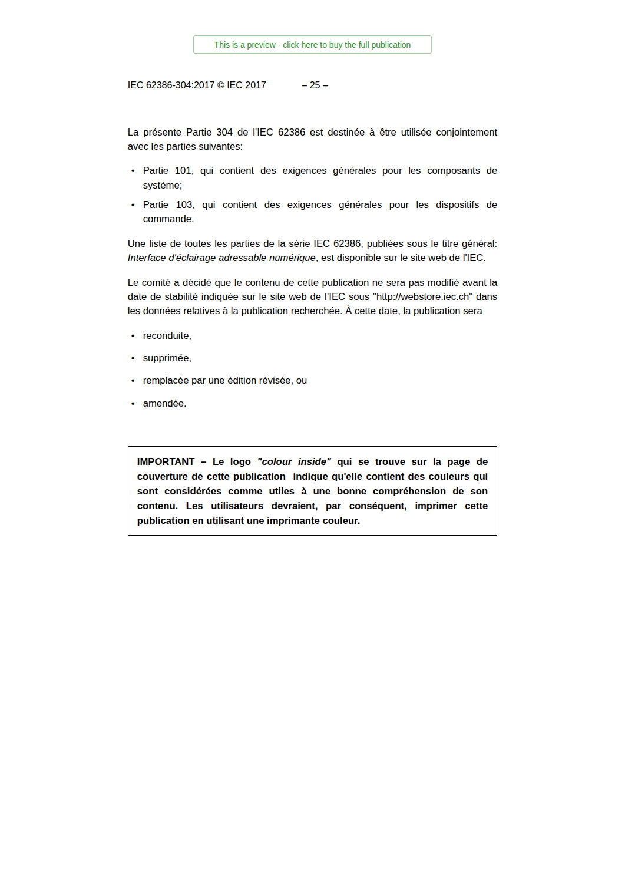This is a preview - click here to buy the full publication
IEC 62386-304:2017 © IEC 2017 – 25 –
La présente Partie 304 de l'IEC 62386 est destinée à être utilisée conjointement avec les parties suivantes:
Partie 101, qui contient des exigences générales pour les composants de système;
Partie 103, qui contient des exigences générales pour les dispositifs de commande.
Une liste de toutes les parties de la série IEC 62386, publiées sous le titre général: Interface d'éclairage adressable numérique, est disponible sur le site web de l'IEC.
Le comité a décidé que le contenu de cette publication ne sera pas modifié avant la date de stabilité indiquée sur le site web de l’IEC sous "http://webstore.iec.ch" dans les données relatives à la publication recherchée. À cette date, la publication sera
reconduite,
supprimée,
remplacée par une édition révisée, ou
amendée.
IMPORTANT – Le logo "colour inside" qui se trouve sur la page de couverture de cette publication indique qu'elle contient des couleurs qui sont considérées comme utiles à une bonne compréhension de son contenu. Les utilisateurs devraient, par conséquent, imprimer cette publication en utilisant une imprimante couleur.